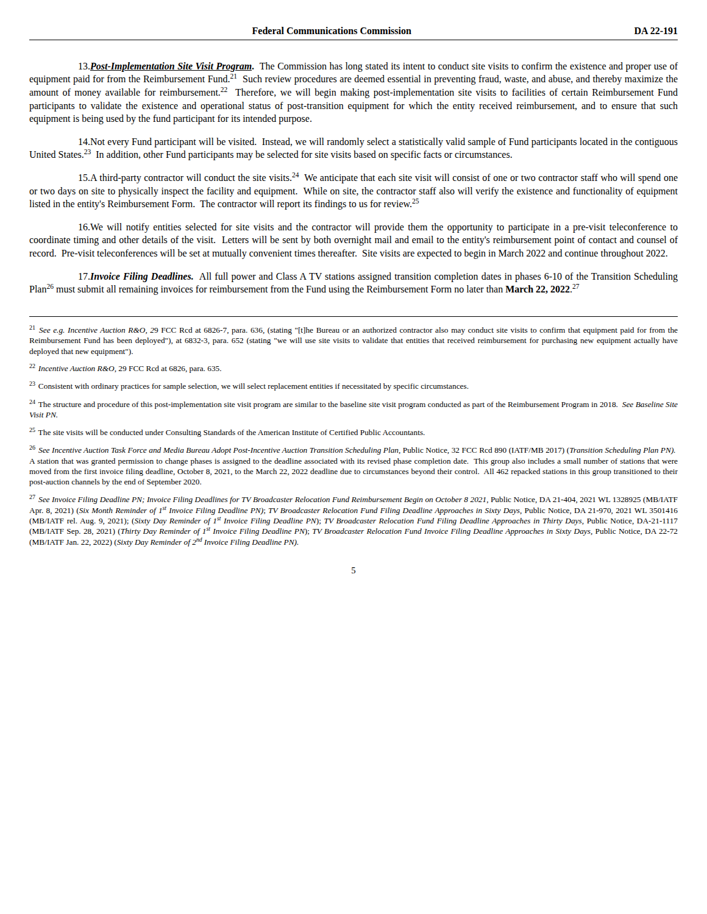Federal Communications Commission DA 22-191
13. Post-Implementation Site Visit Program. The Commission has long stated its intent to conduct site visits to confirm the existence and proper use of equipment paid for from the Reimbursement Fund.21 Such review procedures are deemed essential in preventing fraud, waste, and abuse, and thereby maximize the amount of money available for reimbursement.22 Therefore, we will begin making post-implementation site visits to facilities of certain Reimbursement Fund participants to validate the existence and operational status of post-transition equipment for which the entity received reimbursement, and to ensure that such equipment is being used by the fund participant for its intended purpose.
14. Not every Fund participant will be visited. Instead, we will randomly select a statistically valid sample of Fund participants located in the contiguous United States.23 In addition, other Fund participants may be selected for site visits based on specific facts or circumstances.
15. A third-party contractor will conduct the site visits.24 We anticipate that each site visit will consist of one or two contractor staff who will spend one or two days on site to physically inspect the facility and equipment. While on site, the contractor staff also will verify the existence and functionality of equipment listed in the entity's Reimbursement Form. The contractor will report its findings to us for review.25
16. We will notify entities selected for site visits and the contractor will provide them the opportunity to participate in a pre-visit teleconference to coordinate timing and other details of the visit. Letters will be sent by both overnight mail and email to the entity's reimbursement point of contact and counsel of record. Pre-visit teleconferences will be set at mutually convenient times thereafter. Site visits are expected to begin in March 2022 and continue throughout 2022.
17. Invoice Filing Deadlines. All full power and Class A TV stations assigned transition completion dates in phases 6-10 of the Transition Scheduling Plan26 must submit all remaining invoices for reimbursement from the Fund using the Reimbursement Form no later than March 22, 2022.27
21 See e.g. Incentive Auction R&O, 29 FCC Rcd at 6826-7, para. 636, (stating "[t]he Bureau or an authorized contractor also may conduct site visits to confirm that equipment paid for from the Reimbursement Fund has been deployed"), at 6832-3, para. 652 (stating "we will use site visits to validate that entities that received reimbursement for purchasing new equipment actually have deployed that new equipment").
22 Incentive Auction R&O, 29 FCC Rcd at 6826, para. 635.
23 Consistent with ordinary practices for sample selection, we will select replacement entities if necessitated by specific circumstances.
24 The structure and procedure of this post-implementation site visit program are similar to the baseline site visit program conducted as part of the Reimbursement Program in 2018. See Baseline Site Visit PN.
25 The site visits will be conducted under Consulting Standards of the American Institute of Certified Public Accountants.
26 See Incentive Auction Task Force and Media Bureau Adopt Post-Incentive Auction Transition Scheduling Plan, Public Notice, 32 FCC Rcd 890 (IATF/MB 2017) (Transition Scheduling Plan PN). A station that was granted permission to change phases is assigned to the deadline associated with its revised phase completion date. This group also includes a small number of stations that were moved from the first invoice filing deadline, October 8, 2021, to the March 22, 2022 deadline due to circumstances beyond their control. All 462 repacked stations in this group transitioned to their post-auction channels by the end of September 2020.
27 See Invoice Filing Deadline PN; Invoice Filing Deadlines for TV Broadcaster Relocation Fund Reimbursement Begin on October 8 2021, Public Notice, DA 21-404, 2021 WL 1328925 (MB/IATF Apr. 8, 2021) (Six Month Reminder of 1st Invoice Filing Deadline PN); TV Broadcaster Relocation Fund Filing Deadline Approaches in Sixty Days, Public Notice, DA 21-970, 2021 WL 3501416 (MB/IATF rel. Aug. 9, 2021); (Sixty Day Reminder of 1st Invoice Filing Deadline PN); TV Broadcaster Relocation Fund Filing Deadline Approaches in Thirty Days, Public Notice, DA-21-1117 (MB/IATF Sep. 28, 2021) (Thirty Day Reminder of 1st Invoice Filing Deadline PN); TV Broadcaster Relocation Fund Invoice Filing Deadline Approaches in Sixty Days, Public Notice, DA 22-72 (MB/IATF Jan. 22, 2022) (Sixty Day Reminder of 2nd Invoice Filing Deadline PN).
5